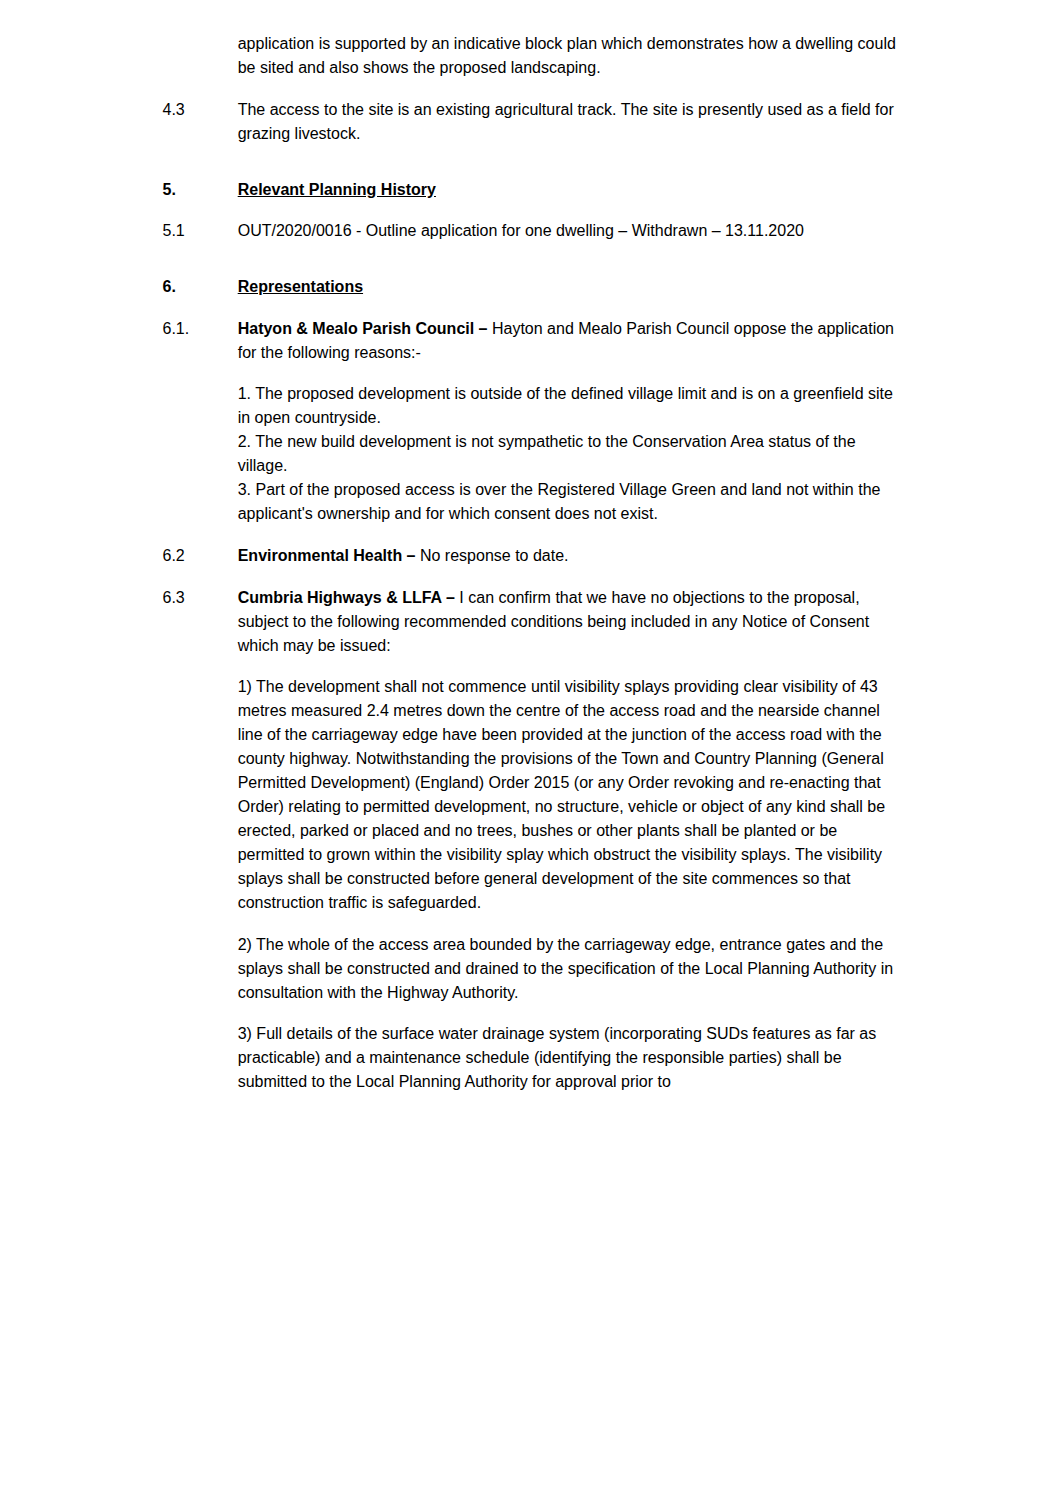application is supported by an indicative block plan which demonstrates how a dwelling could be sited and also shows the proposed landscaping.
4.3
The access to the site is an existing agricultural track. The site is presently used as a field for grazing livestock.
5.
Relevant Planning History
5.1
OUT/2020/0016 - Outline application for one dwelling – Withdrawn – 13.11.2020
6.
Representations
6.1.
Hatyon & Mealo Parish Council – Hayton and Mealo Parish Council oppose the application for the following reasons:-
1. The proposed development is outside of the defined village limit and is on a greenfield site in open countryside.
2. The new build development is not sympathetic to the Conservation Area status of the village.
3. Part of the proposed access is over the Registered Village Green and land not within the applicant's ownership and for which consent does not exist.
6.2
Environmental Health – No response to date.
6.3
Cumbria Highways & LLFA – I can confirm that we have no objections to the proposal, subject to the following recommended conditions being included in any Notice of Consent which may be issued:
1) The development shall not commence until visibility splays providing clear visibility of 43 metres measured 2.4 metres down the centre of the access road and the nearside channel line of the carriageway edge have been provided at the junction of the access road with the county highway. Notwithstanding the provisions of the Town and Country Planning (General Permitted Development) (England) Order 2015 (or any Order revoking and re-enacting that Order) relating to permitted development, no structure, vehicle or object of any kind shall be erected, parked or placed and no trees, bushes or other plants shall be planted or be permitted to grown within the visibility splay which obstruct the visibility splays. The visibility splays shall be constructed before general development of the site commences so that construction traffic is safeguarded.
2) The whole of the access area bounded by the carriageway edge, entrance gates and the splays shall be constructed and drained to the specification of the Local Planning Authority in consultation with the Highway Authority.
3) Full details of the surface water drainage system (incorporating SUDs features as far as practicable) and a maintenance schedule (identifying the responsible parties) shall be submitted to the Local Planning Authority for approval prior to